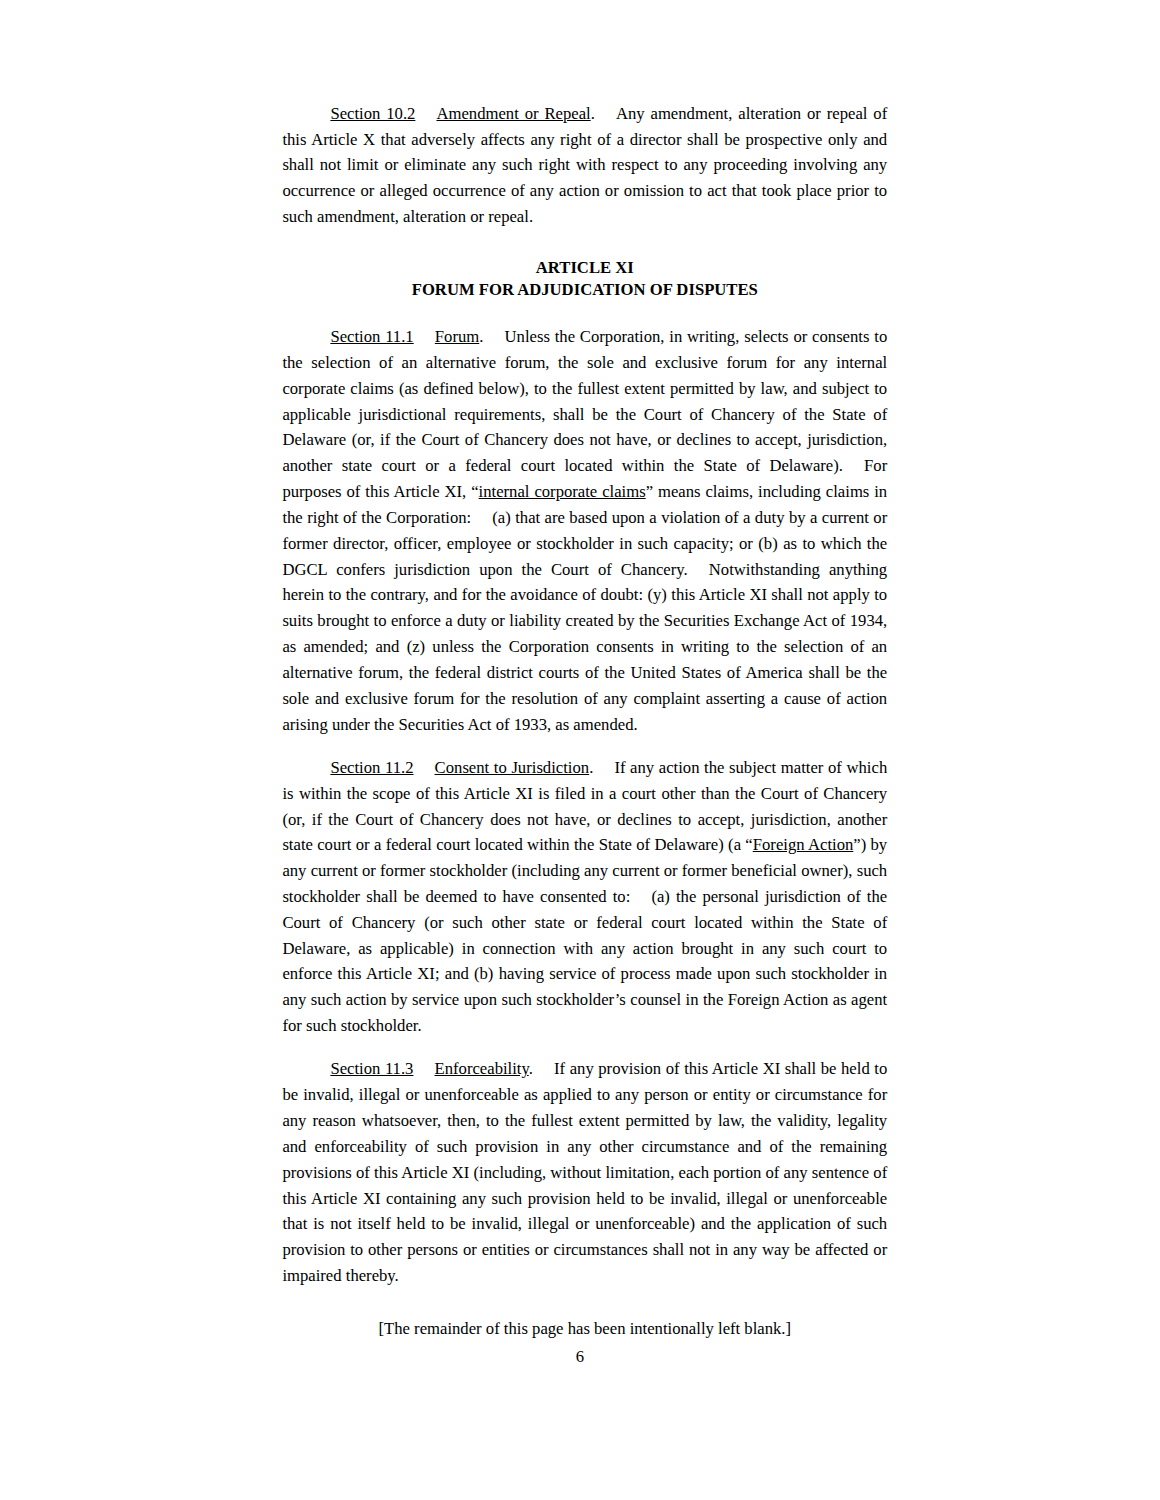Section 10.2 Amendment or Repeal. Any amendment, alteration or repeal of this Article X that adversely affects any right of a director shall be prospective only and shall not limit or eliminate any such right with respect to any proceeding involving any occurrence or alleged occurrence of any action or omission to act that took place prior to such amendment, alteration or repeal.
Article XIForum for Adjudication of Disputes
Section 11.1 Forum. Unless the Corporation, in writing, selects or consents to the selection of an alternative forum, the sole and exclusive forum for any internal corporate claims (as defined below), to the fullest extent permitted by law, and subject to applicable jurisdictional requirements, shall be the Court of Chancery of the State of Delaware (or, if the Court of Chancery does not have, or declines to accept, jurisdiction, another state court or a federal court located within the State of Delaware). For purposes of this Article XI, “internal corporate claims” means claims, including claims in the right of the Corporation: (a) that are based upon a violation of a duty by a current or former director, officer, employee or stockholder in such capacity; or (b) as to which the DGCL confers jurisdiction upon the Court of Chancery. Notwithstanding anything herein to the contrary, and for the avoidance of doubt: (y) this Article XI shall not apply to suits brought to enforce a duty or liability created by the Securities Exchange Act of 1934, as amended; and (z) unless the Corporation consents in writing to the selection of an alternative forum, the federal district courts of the United States of America shall be the sole and exclusive forum for the resolution of any complaint asserting a cause of action arising under the Securities Act of 1933, as amended.
Section 11.2 Consent to Jurisdiction. If any action the subject matter of which is within the scope of this Article XI is filed in a court other than the Court of Chancery (or, if the Court of Chancery does not have, or declines to accept, jurisdiction, another state court or a federal court located within the State of Delaware) (a “Foreign Action”) by any current or former stockholder (including any current or former beneficial owner), such stockholder shall be deemed to have consented to: (a) the personal jurisdiction of the Court of Chancery (or such other state or federal court located within the State of Delaware, as applicable) in connection with any action brought in any such court to enforce this Article XI; and (b) having service of process made upon such stockholder in any such action by service upon such stockholder’s counsel in the Foreign Action as agent for such stockholder.
Section 11.3 Enforceability. If any provision of this Article XI shall be held to be invalid, illegal or unenforceable as applied to any person or entity or circumstance for any reason whatsoever, then, to the fullest extent permitted by law, the validity, legality and enforceability of such provision in any other circumstance and of the remaining provisions of this Article XI (including, without limitation, each portion of any sentence of this Article XI containing any such provision held to be invalid, illegal or unenforceable that is not itself held to be invalid, illegal or unenforceable) and the application of such provision to other persons or entities or circumstances shall not in any way be affected or impaired thereby.
[The remainder of this page has been intentionally left blank.]
6